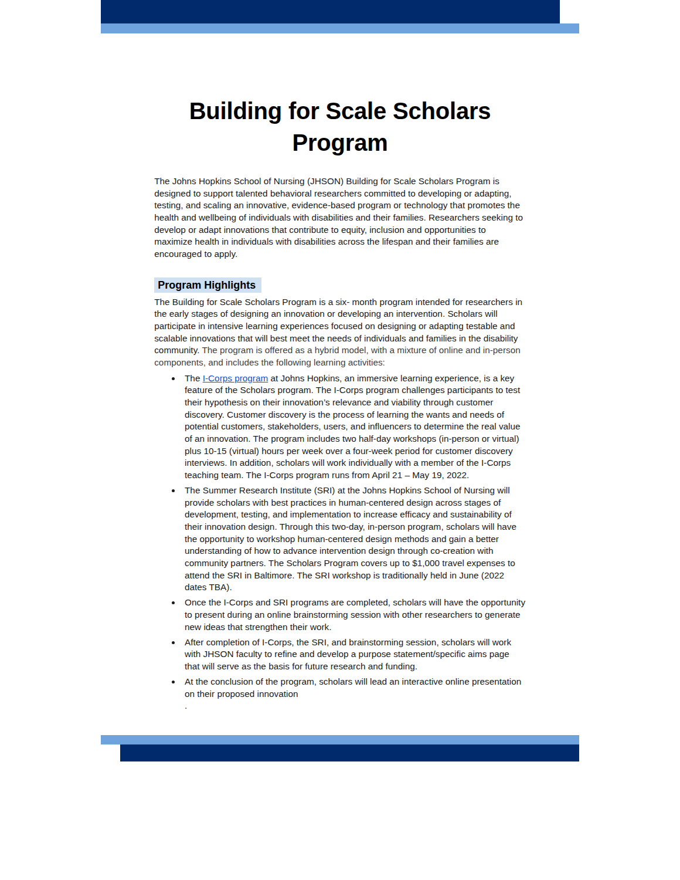Building for Scale Scholars Program
The Johns Hopkins School of Nursing (JHSON) Building for Scale Scholars Program is designed to support talented behavioral researchers committed to developing or adapting, testing, and scaling an innovative, evidence-based program or technology that promotes the health and wellbeing of individuals with disabilities and their families. Researchers seeking to develop or adapt innovations that contribute to equity, inclusion and opportunities to maximize health in individuals with disabilities across the lifespan and their families are encouraged to apply.
Program Highlights
The Building for Scale Scholars Program is a six- month program intended for researchers in the early stages of designing an innovation or developing an intervention. Scholars will participate in intensive learning experiences focused on designing or adapting testable and scalable innovations that will best meet the needs of individuals and families in the disability community. The program is offered as a hybrid model, with a mixture of online and in-person components, and includes the following learning activities:
The I-Corps program at Johns Hopkins, an immersive learning experience, is a key feature of the Scholars program. The I-Corps program challenges participants to test their hypothesis on their innovation’s relevance and viability through customer discovery. Customer discovery is the process of learning the wants and needs of potential customers, stakeholders, users, and influencers to determine the real value of an innovation. The program includes two half-day workshops (in-person or virtual) plus 10-15 (virtual) hours per week over a four-week period for customer discovery interviews. In addition, scholars will work individually with a member of the I-Corps teaching team. The I-Corps program runs from April 21 – May 19, 2022.
The Summer Research Institute (SRI) at the Johns Hopkins School of Nursing will provide scholars with best practices in human-centered design across stages of development, testing, and implementation to increase efficacy and sustainability of their innovation design. Through this two-day, in-person program, scholars will have the opportunity to workshop human-centered design methods and gain a better understanding of how to advance intervention design through co-creation with community partners. The Scholars Program covers up to $1,000 travel expenses to attend the SRI in Baltimore. The SRI workshop is traditionally held in June (2022 dates TBA).
Once the I-Corps and SRI programs are completed, scholars will have the opportunity to present during an online brainstorming session with other researchers to generate new ideas that strengthen their work.
After completion of I-Corps, the SRI, and brainstorming session, scholars will work with JHSON faculty to refine and develop a purpose statement/specific aims page that will serve as the basis for future research and funding.
At the conclusion of the program, scholars will lead an interactive online presentation on their proposed innovation
.